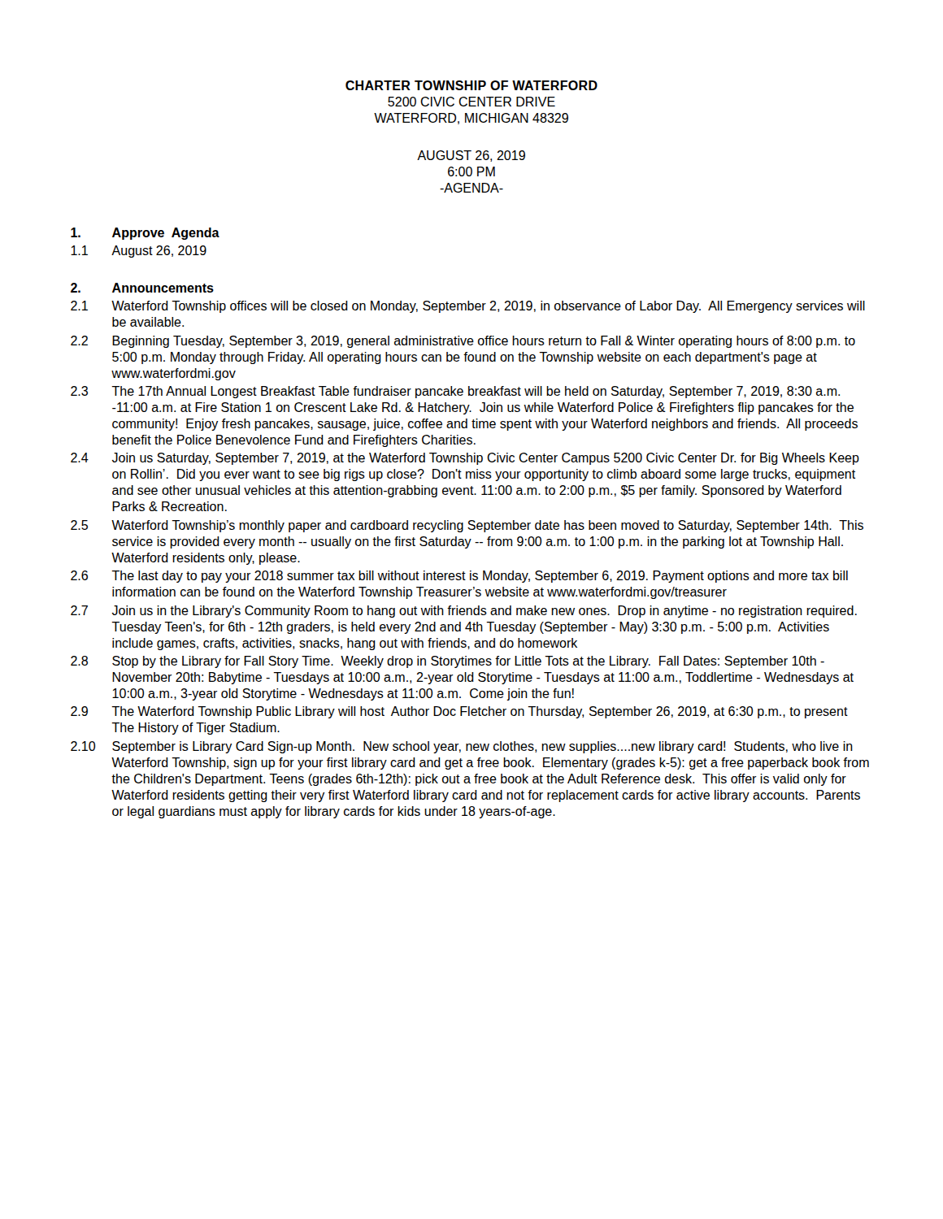CHARTER TOWNSHIP OF WATERFORD
5200 CIVIC CENTER DRIVE
WATERFORD, MICHIGAN 48329
AUGUST 26, 2019
6:00 PM
-AGENDA-
1. Approve Agenda
1.1 August 26, 2019
2. Announcements
2.1 Waterford Township offices will be closed on Monday, September 2, 2019, in observance of Labor Day. All Emergency services will be available.
2.2 Beginning Tuesday, September 3, 2019, general administrative office hours return to Fall & Winter operating hours of 8:00 p.m. to 5:00 p.m. Monday through Friday. All operating hours can be found on the Township website on each department's page at www.waterfordmi.gov
2.3 The 17th Annual Longest Breakfast Table fundraiser pancake breakfast will be held on Saturday, September 7, 2019, 8:30 a.m. -11:00 a.m. at Fire Station 1 on Crescent Lake Rd. & Hatchery. Join us while Waterford Police & Firefighters flip pancakes for the community! Enjoy fresh pancakes, sausage, juice, coffee and time spent with your Waterford neighbors and friends. All proceeds benefit the Police Benevolence Fund and Firefighters Charities.
2.4 Join us Saturday, September 7, 2019, at the Waterford Township Civic Center Campus 5200 Civic Center Dr. for Big Wheels Keep on Rollin’. Did you ever want to see big rigs up close? Don't miss your opportunity to climb aboard some large trucks, equipment and see other unusual vehicles at this attention-grabbing event. 11:00 a.m. to 2:00 p.m., $5 per family. Sponsored by Waterford Parks & Recreation.
2.5 Waterford Township’s monthly paper and cardboard recycling September date has been moved to Saturday, September 14th. This service is provided every month -- usually on the first Saturday -- from 9:00 a.m. to 1:00 p.m. in the parking lot at Township Hall. Waterford residents only, please.
2.6 The last day to pay your 2018 summer tax bill without interest is Monday, September 6, 2019. Payment options and more tax bill information can be found on the Waterford Township Treasurer’s website at www.waterfordmi.gov/treasurer
2.7 Join us in the Library's Community Room to hang out with friends and make new ones. Drop in anytime - no registration required. Tuesday Teen's, for 6th - 12th graders, is held every 2nd and 4th Tuesday (September - May) 3:30 p.m. - 5:00 p.m. Activities include games, crafts, activities, snacks, hang out with friends, and do homework
2.8 Stop by the Library for Fall Story Time. Weekly drop in Storytimes for Little Tots at the Library. Fall Dates: September 10th - November 20th: Babytime - Tuesdays at 10:00 a.m., 2-year old Storytime - Tuesdays at 11:00 a.m., Toddlertime - Wednesdays at 10:00 a.m., 3-year old Storytime - Wednesdays at 11:00 a.m. Come join the fun!
2.9 The Waterford Township Public Library will host Author Doc Fletcher on Thursday, September 26, 2019, at 6:30 p.m., to present The History of Tiger Stadium.
2.10 September is Library Card Sign-up Month. New school year, new clothes, new supplies....new library card! Students, who live in Waterford Township, sign up for your first library card and get a free book. Elementary (grades k-5): get a free paperback book from the Children's Department. Teens (grades 6th-12th): pick out a free book at the Adult Reference desk. This offer is valid only for Waterford residents getting their very first Waterford library card and not for replacement cards for active library accounts. Parents or legal guardians must apply for library cards for kids under 18 years-of-age.